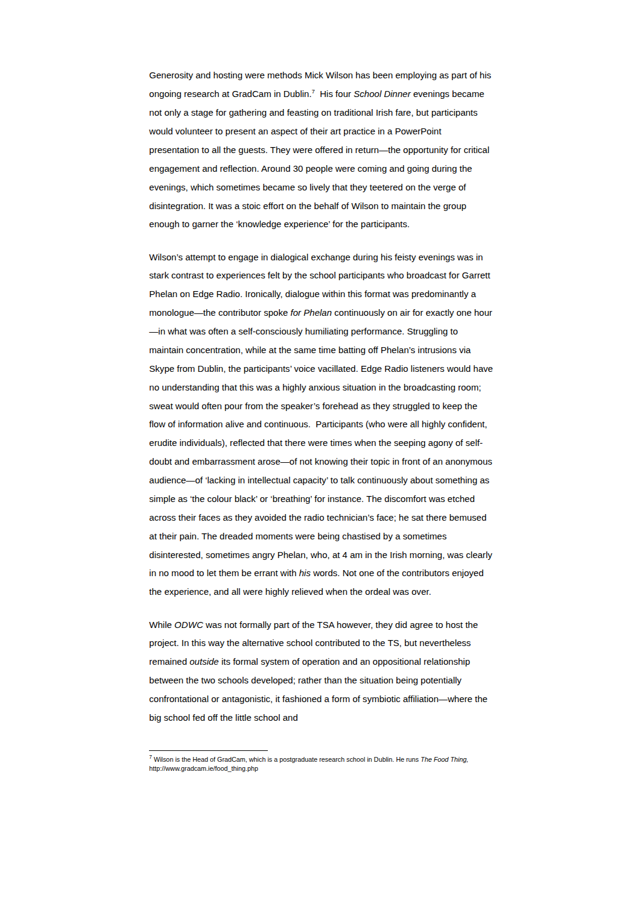Generosity and hosting were methods Mick Wilson has been employing as part of his ongoing research at GradCam in Dublin.7 His four School Dinner evenings became not only a stage for gathering and feasting on traditional Irish fare, but participants would volunteer to present an aspect of their art practice in a PowerPoint presentation to all the guests. They were offered in return—the opportunity for critical engagement and reflection. Around 30 people were coming and going during the evenings, which sometimes became so lively that they teetered on the verge of disintegration. It was a stoic effort on the behalf of Wilson to maintain the group enough to garner the ‘knowledge experience’ for the participants.
Wilson’s attempt to engage in dialogical exchange during his feisty evenings was in stark contrast to experiences felt by the school participants who broadcast for Garrett Phelan on Edge Radio. Ironically, dialogue within this format was predominantly a monologue—the contributor spoke for Phelan continuously on air for exactly one hour—in what was often a self-consciously humiliating performance. Struggling to maintain concentration, while at the same time batting off Phelan’s intrusions via Skype from Dublin, the participants’ voice vacillated. Edge Radio listeners would have no understanding that this was a highly anxious situation in the broadcasting room; sweat would often pour from the speaker’s forehead as they struggled to keep the flow of information alive and continuous. Participants (who were all highly confident, erudite individuals), reflected that there were times when the seeping agony of self-doubt and embarrassment arose—of not knowing their topic in front of an anonymous audience—of ‘lacking in intellectual capacity’ to talk continuously about something as simple as ‘the colour black’ or ‘breathing’ for instance. The discomfort was etched across their faces as they avoided the radio technician’s face; he sat there bemused at their pain. The dreaded moments were being chastised by a sometimes disinterested, sometimes angry Phelan, who, at 4 am in the Irish morning, was clearly in no mood to let them be errant with his words. Not one of the contributors enjoyed the experience, and all were highly relieved when the ordeal was over.
While ODWC was not formally part of the TSA however, they did agree to host the project. In this way the alternative school contributed to the TS, but nevertheless remained outside its formal system of operation and an oppositional relationship between the two schools developed; rather than the situation being potentially confrontational or antagonistic, it fashioned a form of symbiotic affiliation—where the big school fed off the little school and
7 Wilson is the Head of GradCam, which is a postgraduate research school in Dublin. He runs The Food Thing,
http://www.gradcam.ie/food_thing.php